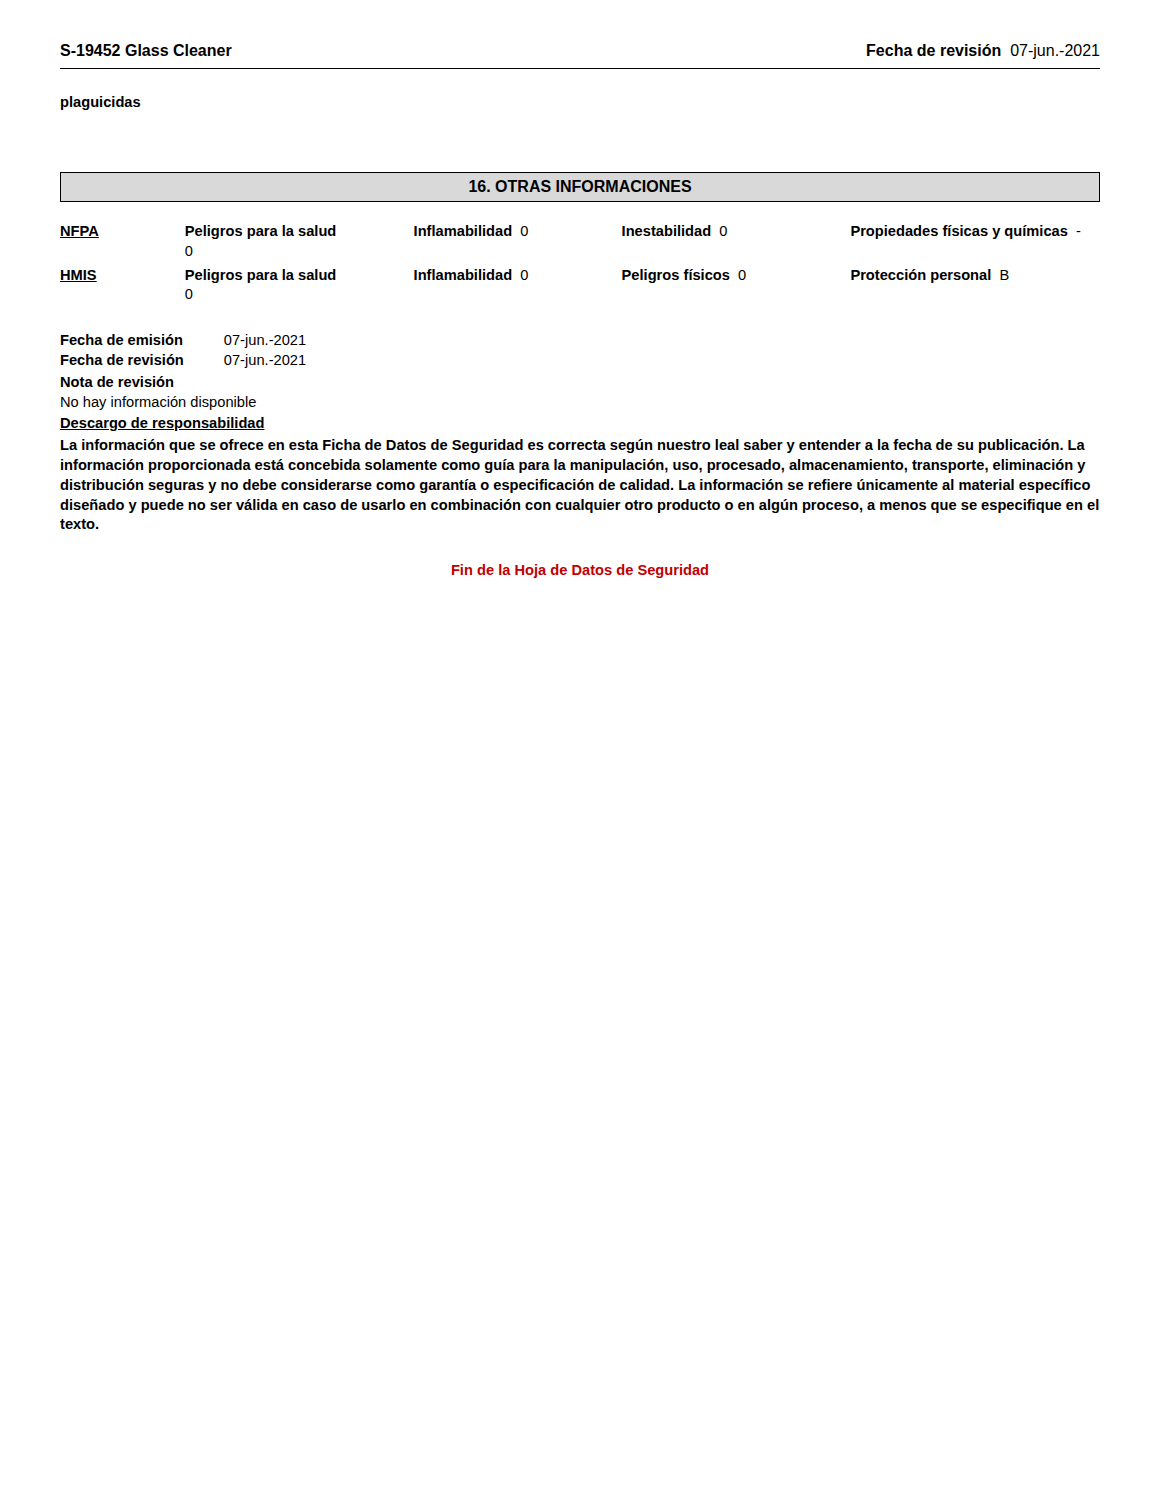S-19452 Glass Cleaner
Fecha de revisión 07-jun.-2021
plaguicidas
16. OTRAS INFORMACIONES
| NFPA | Peligros para la salud 0 | Inflamabilidad 0 | Inestabilidad 0 | Propiedades físicas y químicas - |
| HMIS | Peligros para la salud 0 | Inflamabilidad 0 | Peligros físicos 0 | Protección personal B |
| Fecha de emisión | 07-jun.-2021 |
| Fecha de revisión | 07-jun.-2021 |
Nota de revisión
No hay información disponible
Descargo de responsabilidad
La información que se ofrece en esta Ficha de Datos de Seguridad es correcta según nuestro leal saber y entender a la fecha de su publicación. La información proporcionada está concebida solamente como guía para la manipulación, uso, procesado, almacenamiento, transporte, eliminación y distribución seguras y no debe considerarse como garantía o especificación de calidad. La información se refiere únicamente al material específico diseñado y puede no ser válida en caso de usarlo en combinación con cualquier otro producto o en algún proceso, a menos que se especifique en el texto.
Fin de la Hoja de Datos de Seguridad